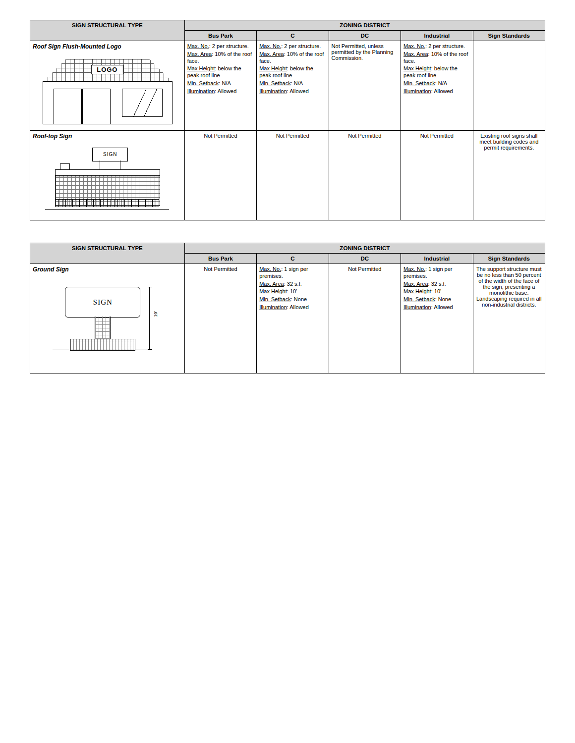| SIGN STRUCTURAL TYPE | ZONING DISTRICT |
| --- | --- |
| Bus Park | C | DC | Industrial | Sign Standards |
| Roof Sign Flush-Mounted Logo LOGO | Max. No. : 2 per structure. Max. Area : 10% of the roof face. Max Height : below the peak roof line Min. Setback : N/A Illumination : Allowed | Max. No. : 2 per structure. Max. Area : 10% of the roof face. Max Height : below the peak roof line Min. Setback : N/A Illumination : Allowed | Not Permitted, unless permitted by the Planning Commission. | Max. No. : 2 per structure. Max. Area : 10% of the roof face. Max Height : below the peak roof line Min. Setback : N/A Illumination : Allowed | |
| Roof-top Sign SIGN | Not Permitted | Not Permitted | Not Permitted | Not Permitted | Existing roof signs shall meet building codes and permit requirements. |
| SIGN STRUCTURAL TYPE | ZONING DISTRICT |
| --- | --- |
| Bus Park | C | DC | Industrial | Sign Standards |
| Ground Sign SIGN 10' | Not Permitted | Max. No. : 1 sign per premises. Max. Area : 32 s.f. Max Height : 10' Min. Setback : None Illumination : Allowed | Not Permitted | Max. No. : 1 sign per premises. Max. Area : 32 s.f. Max Height : 10' Min. Setback : None Illumination : Allowed | The support structure must be no less than 50 percent of the width of the face of the sign, presenting a monolithic base. Landscaping required in all non-industrial districts. |